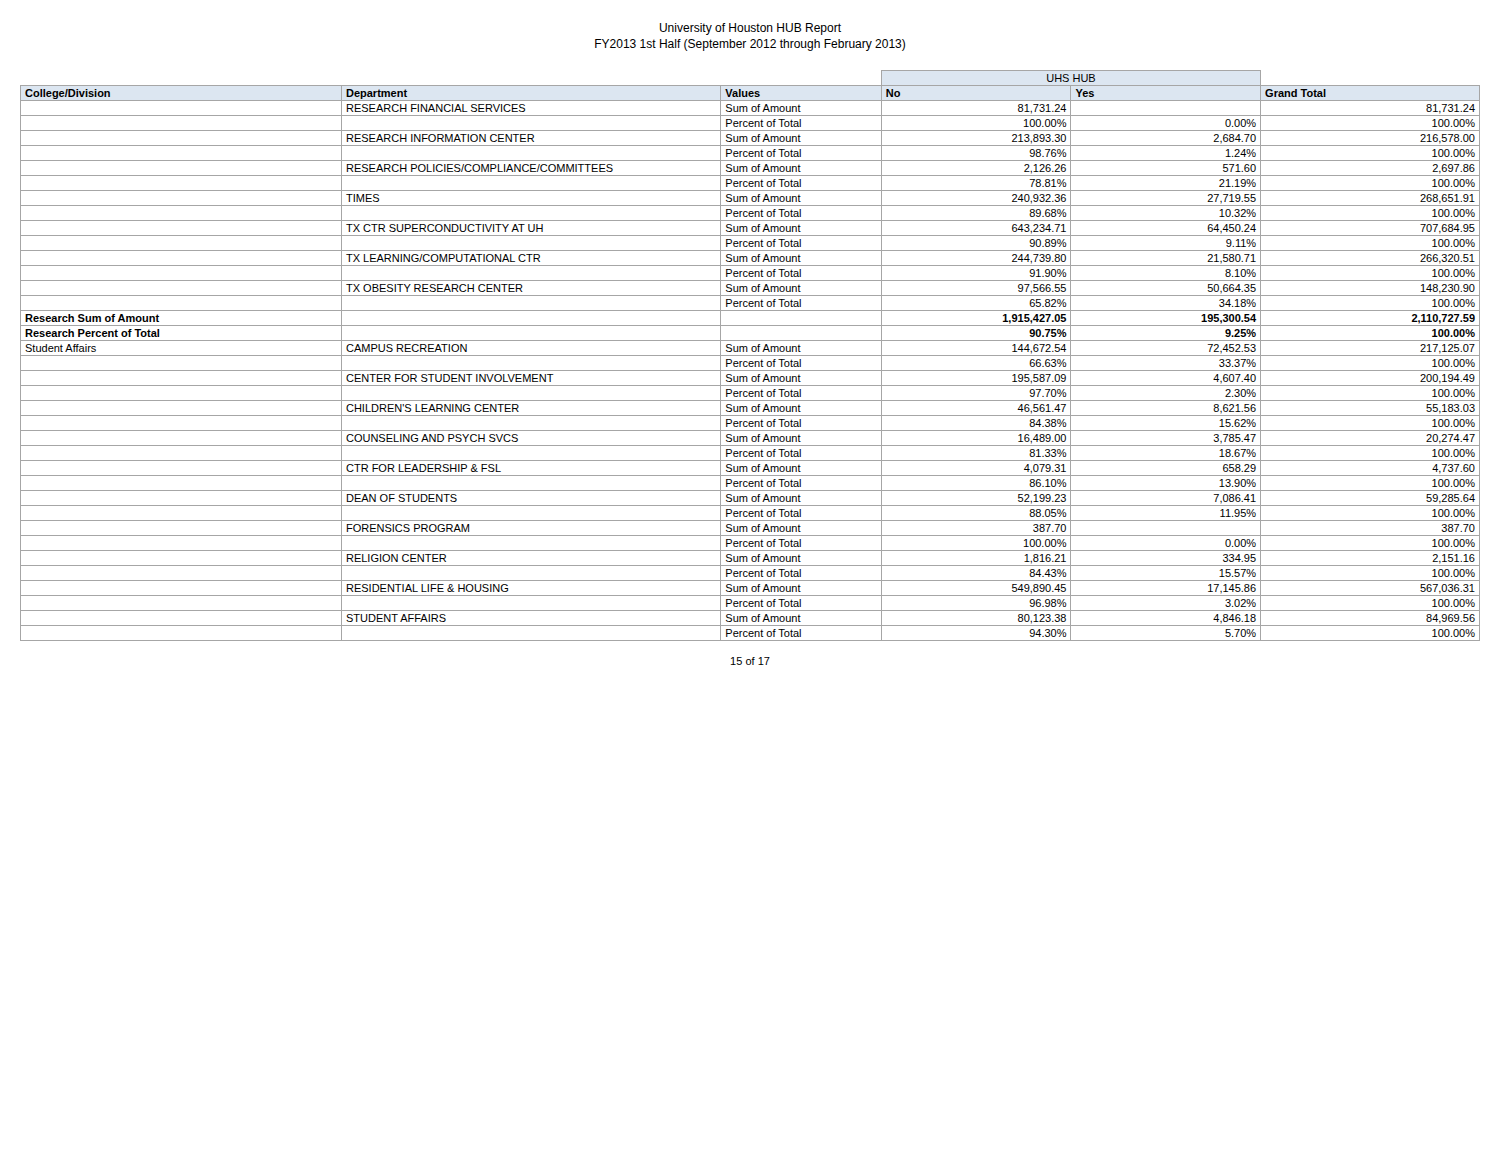University of Houston HUB Report
FY2013 1st Half (September 2012 through February 2013)
| | | | UHS HUB | |
| --- | --- | --- | --- | --- |
| College/Division | Department | Values | No | Yes | Grand Total |
| | RESEARCH FINANCIAL SERVICES | Sum of Amount | 81,731.24 | | 81,731.24 |
| | | Percent of Total | 100.00% | 0.00% | 100.00% |
| | RESEARCH INFORMATION CENTER | Sum of Amount | 213,893.30 | 2,684.70 | 216,578.00 |
| | | Percent of Total | 98.76% | 1.24% | 100.00% |
| | RESEARCH POLICIES/COMPLIANCE/COMMITTEES | Sum of Amount | 2,126.26 | 571.60 | 2,697.86 |
| | | Percent of Total | 78.81% | 21.19% | 100.00% |
| | TIMES | Sum of Amount | 240,932.36 | 27,719.55 | 268,651.91 |
| | | Percent of Total | 89.68% | 10.32% | 100.00% |
| | TX CTR SUPERCONDUCTIVITY AT UH | Sum of Amount | 643,234.71 | 64,450.24 | 707,684.95 |
| | | Percent of Total | 90.89% | 9.11% | 100.00% |
| | TX LEARNING/COMPUTATIONAL CTR | Sum of Amount | 244,739.80 | 21,580.71 | 266,320.51 |
| | | Percent of Total | 91.90% | 8.10% | 100.00% |
| | TX OBESITY RESEARCH CENTER | Sum of Amount | 97,566.55 | 50,664.35 | 148,230.90 |
| | | Percent of Total | 65.82% | 34.18% | 100.00% |
| Research Sum of Amount | | | 1,915,427.05 | 195,300.54 | 2,110,727.59 |
| Research Percent of Total | | | 90.75% | 9.25% | 100.00% |
| Student Affairs | CAMPUS RECREATION | Sum of Amount | 144,672.54 | 72,452.53 | 217,125.07 |
| | | Percent of Total | 66.63% | 33.37% | 100.00% |
| | CENTER FOR STUDENT INVOLVEMENT | Sum of Amount | 195,587.09 | 4,607.40 | 200,194.49 |
| | | Percent of Total | 97.70% | 2.30% | 100.00% |
| | CHILDREN'S LEARNING CENTER | Sum of Amount | 46,561.47 | 8,621.56 | 55,183.03 |
| | | Percent of Total | 84.38% | 15.62% | 100.00% |
| | COUNSELING AND PSYCH SVCS | Sum of Amount | 16,489.00 | 3,785.47 | 20,274.47 |
| | | Percent of Total | 81.33% | 18.67% | 100.00% |
| | CTR FOR LEADERSHIP & FSL | Sum of Amount | 4,079.31 | 658.29 | 4,737.60 |
| | | Percent of Total | 86.10% | 13.90% | 100.00% |
| | DEAN OF STUDENTS | Sum of Amount | 52,199.23 | 7,086.41 | 59,285.64 |
| | | Percent of Total | 88.05% | 11.95% | 100.00% |
| | FORENSICS PROGRAM | Sum of Amount | 387.70 | | 387.70 |
| | | Percent of Total | 100.00% | 0.00% | 100.00% |
| | RELIGION CENTER | Sum of Amount | 1,816.21 | 334.95 | 2,151.16 |
| | | Percent of Total | 84.43% | 15.57% | 100.00% |
| | RESIDENTIAL LIFE & HOUSING | Sum of Amount | 549,890.45 | 17,145.86 | 567,036.31 |
| | | Percent of Total | 96.98% | 3.02% | 100.00% |
| | STUDENT AFFAIRS | Sum of Amount | 80,123.38 | 4,846.18 | 84,969.56 |
| | | Percent of Total | 94.30% | 5.70% | 100.00% |
15 of 17